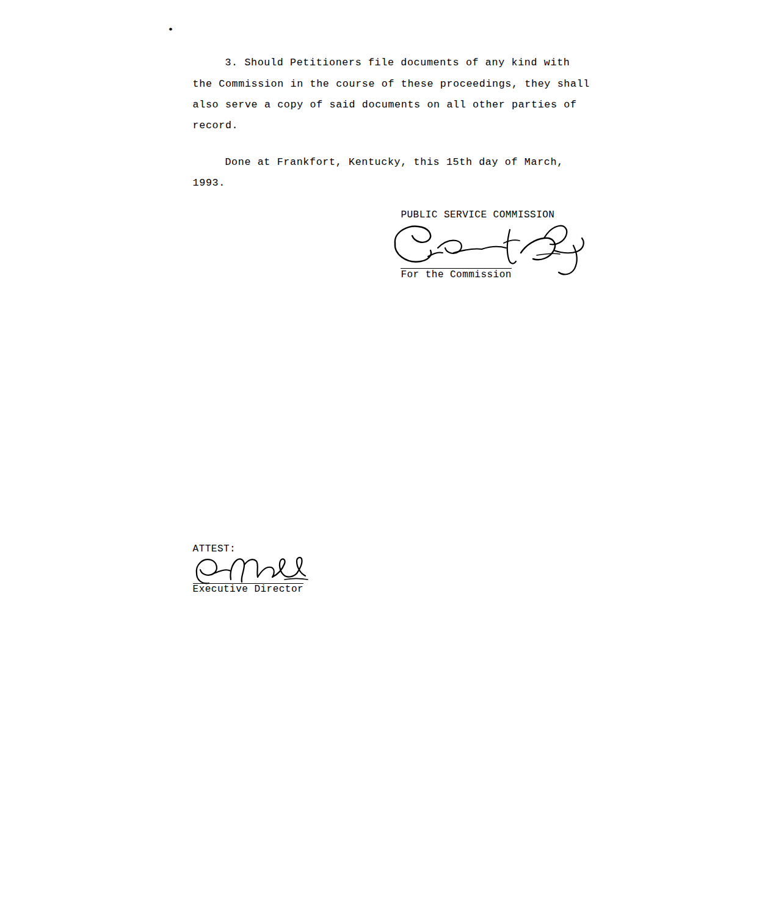•
3. Should Petitioners file documents of any kind with the Commission in the course of these proceedings, they shall also serve a copy of said documents on all other parties of record.
Done at Frankfort, Kentucky, this 15th day of March, 1993.
PUBLIC SERVICE COMMISSION
For the Commission
ATTEST:
Executive Director